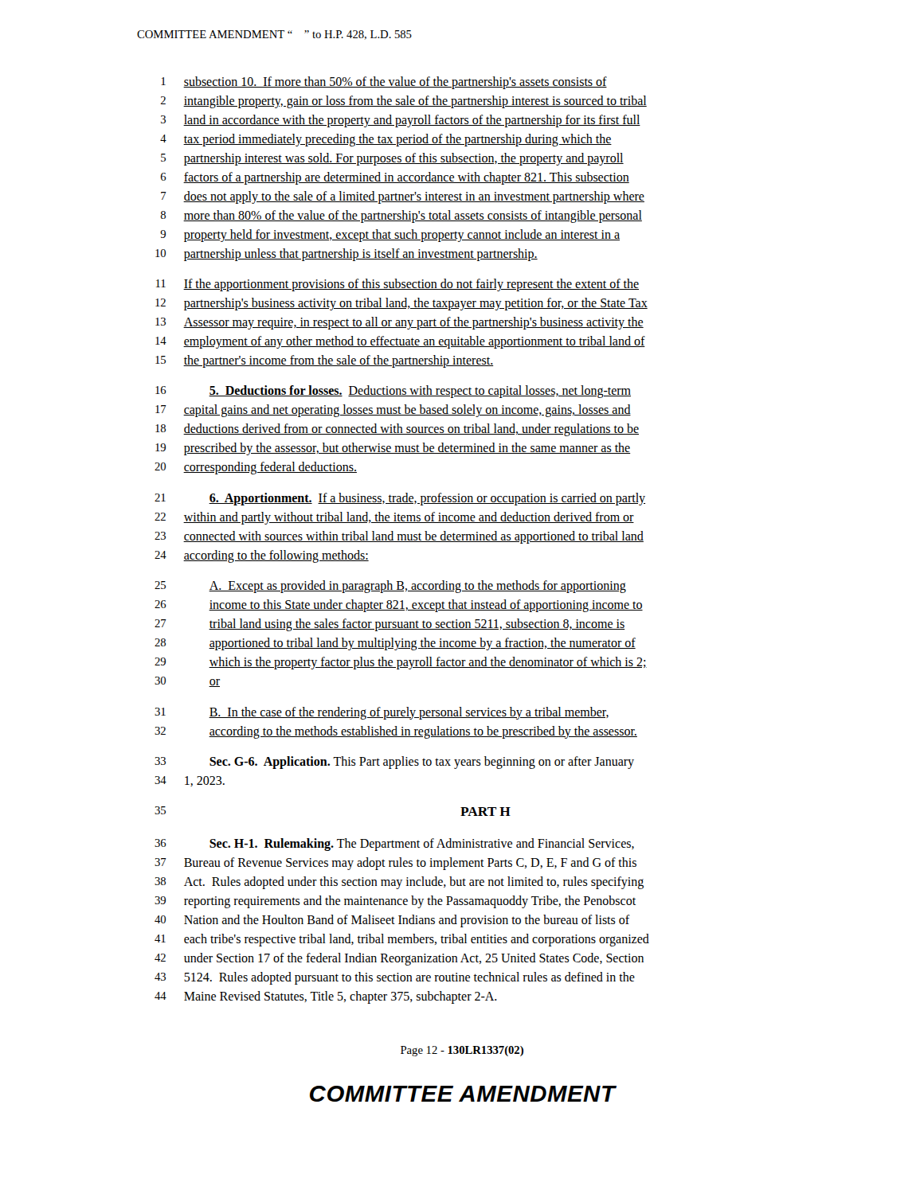COMMITTEE AMENDMENT “ ” to H.P. 428, L.D. 585
1
subsection 10. If more than 50% of the value of the partnership's assets consists of
2
intangible property, gain or loss from the sale of the partnership interest is sourced to tribal
3
land in accordance with the property and payroll factors of the partnership for its first full
4
tax period immediately preceding the tax period of the partnership during which the
5
partnership interest was sold. For purposes of this subsection, the property and payroll
6
factors of a partnership are determined in accordance with chapter 821. This subsection
7
does not apply to the sale of a limited partner's interest in an investment partnership where
8
more than 80% of the value of the partnership's total assets consists of intangible personal
9
property held for investment, except that such property cannot include an interest in a
10
partnership unless that partnership is itself an investment partnership.
11
If the apportionment provisions of this subsection do not fairly represent the extent of the
12
partnership's business activity on tribal land, the taxpayer may petition for, or the State Tax
13
Assessor may require, in respect to all or any part of the partnership's business activity the
14
employment of any other method to effectuate an equitable apportionment to tribal land of
15
the partner's income from the sale of the partnership interest.
16
5. Deductions for losses. Deductions with respect to capital losses, net long-term
17
capital gains and net operating losses must be based solely on income, gains, losses and
18
deductions derived from or connected with sources on tribal land, under regulations to be
19
prescribed by the assessor, but otherwise must be determined in the same manner as the
20
corresponding federal deductions.
21
6. Apportionment. If a business, trade, profession or occupation is carried on partly
22
within and partly without tribal land, the items of income and deduction derived from or
23
connected with sources within tribal land must be determined as apportioned to tribal land
24
according to the following methods:
25
A. Except as provided in paragraph B, according to the methods for apportioning
26
income to this State under chapter 821, except that instead of apportioning income to
27
tribal land using the sales factor pursuant to section 5211, subsection 8, income is
28
apportioned to tribal land by multiplying the income by a fraction, the numerator of
29
which is the property factor plus the payroll factor and the denominator of which is 2;
30
or
31
B. In the case of the rendering of purely personal services by a tribal member,
32
according to the methods established in regulations to be prescribed by the assessor.
33
Sec. G-6. Application. This Part applies to tax years beginning on or after January
34
1, 2023.
35
PART H
36
Sec. H-1. Rulemaking. The Department of Administrative and Financial Services,
37
Bureau of Revenue Services may adopt rules to implement Parts C, D, E, F and G of this
38
Act. Rules adopted under this section may include, but are not limited to, rules specifying
39
reporting requirements and the maintenance by the Passamaquoddy Tribe, the Penobscot
40
Nation and the Houlton Band of Maliseet Indians and provision to the bureau of lists of
41
each tribe's respective tribal land, tribal members, tribal entities and corporations organized
42
under Section 17 of the federal Indian Reorganization Act, 25 United States Code, Section
43
5124. Rules adopted pursuant to this section are routine technical rules as defined in the
44
Maine Revised Statutes, Title 5, chapter 375, subchapter 2-A.
Page 12 - 130LR1337(02)
COMMITTEE AMENDMENT